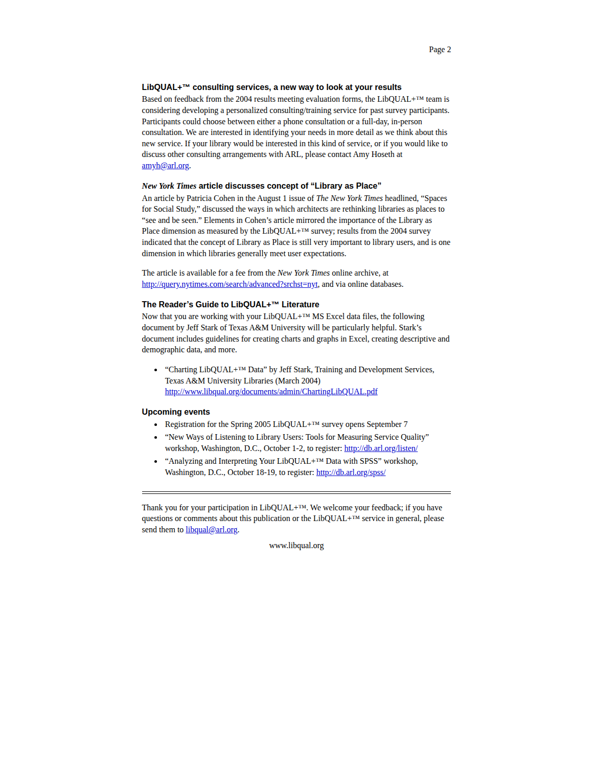Page 2
LibQUAL+™ consulting services, a new way to look at your results
Based on feedback from the 2004 results meeting evaluation forms, the LibQUAL+™ team is considering developing a personalized consulting/training service for past survey participants. Participants could choose between either a phone consultation or a full-day, in-person consultation. We are interested in identifying your needs in more detail as we think about this new service. If your library would be interested in this kind of service, or if you would like to discuss other consulting arrangements with ARL, please contact Amy Hoseth at amyh@arl.org.
New York Times article discusses concept of “Library as Place”
An article by Patricia Cohen in the August 1 issue of The New York Times headlined, “Spaces for Social Study,” discussed the ways in which architects are rethinking libraries as places to “see and be seen.” Elements in Cohen’s article mirrored the importance of the Library as Place dimension as measured by the LibQUAL+™ survey; results from the 2004 survey indicated that the concept of Library as Place is still very important to library users, and is one dimension in which libraries generally meet user expectations.
The article is available for a fee from the New York Times online archive, at http://query.nytimes.com/search/advanced?srchst=nyt, and via online databases.
The Reader’s Guide to LibQUAL+™ Literature
Now that you are working with your LibQUAL+™ MS Excel data files, the following document by Jeff Stark of Texas A&M University will be particularly helpful. Stark’s document includes guidelines for creating charts and graphs in Excel, creating descriptive and demographic data, and more.
“Charting LibQUAL+™ Data” by Jeff Stark, Training and Development Services, Texas A&M University Libraries (March 2004)
http://www.libqual.org/documents/admin/ChartingLibQUAL.pdf
Upcoming events
Registration for the Spring 2005 LibQUAL+™ survey opens September 7
“New Ways of Listening to Library Users: Tools for Measuring Service Quality” workshop, Washington, D.C., October 1-2, to register: http://db.arl.org/listen/
“Analyzing and Interpreting Your LibQUAL+™ Data with SPSS” workshop, Washington, D.C., October 18-19, to register: http://db.arl.org/spss/
Thank you for your participation in LibQUAL+™. We welcome your feedback; if you have questions or comments about this publication or the LibQUAL+™ service in general, please send them to libqual@arl.org.
www.libqual.org